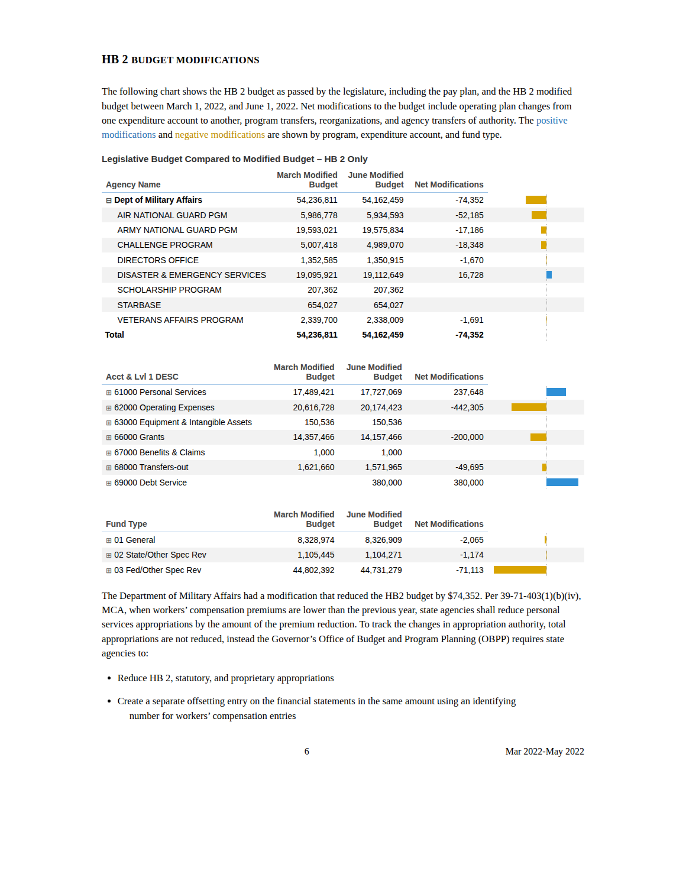HB 2 Budget Modifications
The following chart shows the HB 2 budget as passed by the legislature, including the pay plan, and the HB 2 modified budget between March 1, 2022, and June 1, 2022. Net modifications to the budget include operating plan changes from one expenditure account to another, program transfers, reorganizations, and agency transfers of authority. The positive modifications and negative modifications are shown by program, expenditure account, and fund type.
Legislative Budget Compared to Modified Budget – HB 2 Only
| Agency Name | March Modified Budget | June Modified Budget | Net Modifications | |
| --- | --- | --- | --- | --- |
| ⊟ Dept of Military Affairs | 54,236,811 | 54,162,459 | -74,352 | |
| AIR NATIONAL GUARD PGM | 5,986,778 | 5,934,593 | -52,185 | |
| ARMY NATIONAL GUARD PGM | 19,593,021 | 19,575,834 | -17,186 | |
| CHALLENGE PROGRAM | 5,007,418 | 4,989,070 | -18,348 | |
| DIRECTORS OFFICE | 1,352,585 | 1,350,915 | -1,670 | |
| DISASTER & EMERGENCY SERVICES | 19,095,921 | 19,112,649 | 16,728 | |
| SCHOLARSHIP PROGRAM | 207,362 | 207,362 | | |
| STARBASE | 654,027 | 654,027 | | |
| VETERANS AFFAIRS PROGRAM | 2,339,700 | 2,338,009 | -1,691 | |
| Total | 54,236,811 | 54,162,459 | -74,352 | |
| Acct & Lvl 1 DESC | March Modified Budget | June Modified Budget | Net Modifications | |
| --- | --- | --- | --- | --- |
| ⊞ 61000 Personal Services | 17,489,421 | 17,727,069 | 237,648 | |
| ⊞ 62000 Operating Expenses | 20,616,728 | 20,174,423 | -442,305 | |
| ⊞ 63000 Equipment & Intangible Assets | 150,536 | 150,536 | | |
| ⊞ 66000 Grants | 14,357,466 | 14,157,466 | -200,000 | |
| ⊞ 67000 Benefits & Claims | 1,000 | 1,000 | | |
| ⊞ 68000 Transfers-out | 1,621,660 | 1,571,965 | -49,695 | |
| ⊞ 69000 Debt Service | | 380,000 | 380,000 | |
| Fund Type | March Modified Budget | June Modified Budget | Net Modifications | |
| --- | --- | --- | --- | --- |
| ⊞ 01 General | 8,328,974 | 8,326,909 | -2,065 | |
| ⊞ 02 State/Other Spec Rev | 1,105,445 | 1,104,271 | -1,174 | |
| ⊞ 03 Fed/Other Spec Rev | 44,802,392 | 44,731,279 | -71,113 | |
The Department of Military Affairs had a modification that reduced the HB2 budget by $74,352. Per 39-71-403(1)(b)(iv), MCA, when workers’ compensation premiums are lower than the previous year, state agencies shall reduce personal services appropriations by the amount of the premium reduction. To track the changes in appropriation authority, total appropriations are not reduced, instead the Governor’s Office of Budget and Program Planning (OBPP) requires state agencies to:
Reduce HB 2, statutory, and proprietary appropriations
Create a separate offsetting entry on the financial statements in the same amount using an identifying
number for workers’ compensation entries
6 Mar 2022-May 2022